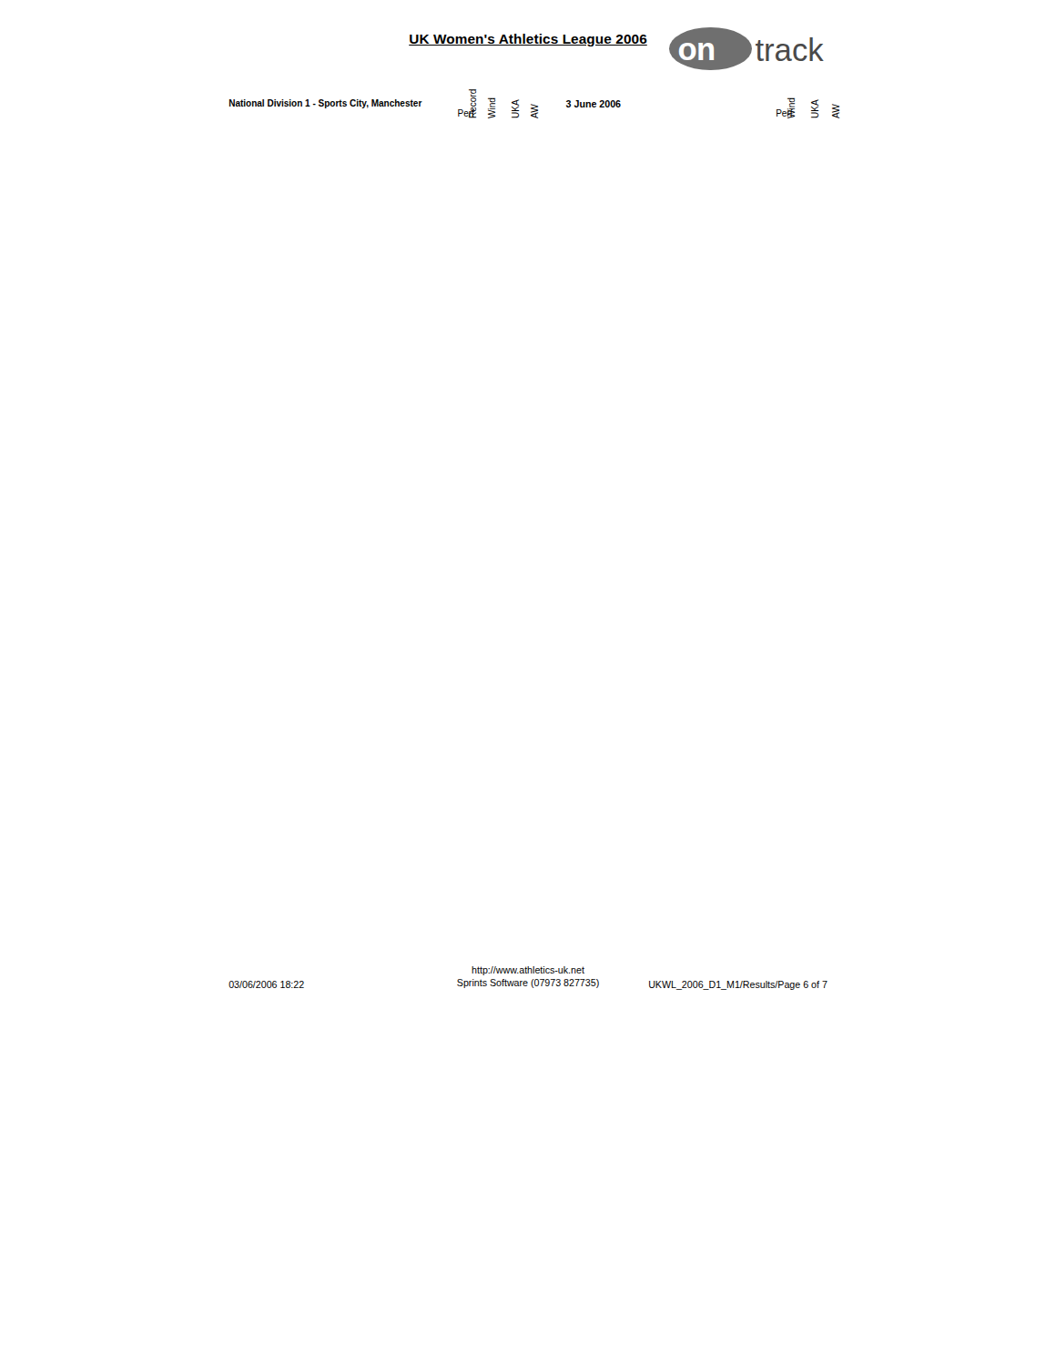UK Women's Athletics League 2006
on track
National Division 1 - Sports City, Manchester
3 June 2006
Perf
Record
Wind
UKA
AW
Perf
Wind
UKA
AW
03/06/2006 18:22
http://www.athletics-uk.net
Sprints Software (07973 827735)
UKWL_2006_D1_M1/Results/Page 6 of 7